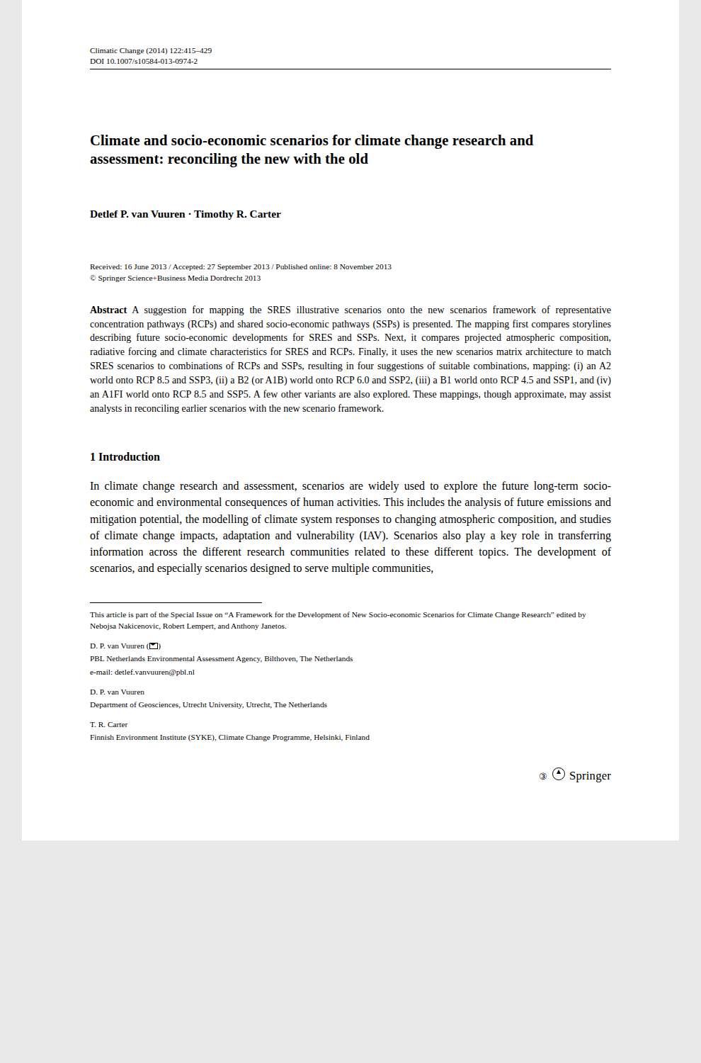Climatic Change (2014) 122:415–429
DOI 10.1007/s10584-013-0974-2
Climate and socio-economic scenarios for climate change research and assessment: reconciling the new with the old
Detlef P. van Vuuren · Timothy R. Carter
Received: 16 June 2013 / Accepted: 27 September 2013 / Published online: 8 November 2013
© Springer Science+Business Media Dordrecht 2013
Abstract A suggestion for mapping the SRES illustrative scenarios onto the new scenarios framework of representative concentration pathways (RCPs) and shared socio-economic pathways (SSPs) is presented. The mapping first compares storylines describing future socio-economic developments for SRES and SSPs. Next, it compares projected atmospheric composition, radiative forcing and climate characteristics for SRES and RCPs. Finally, it uses the new scenarios matrix architecture to match SRES scenarios to combinations of RCPs and SSPs, resulting in four suggestions of suitable combinations, mapping: (i) an A2 world onto RCP 8.5 and SSP3, (ii) a B2 (or A1B) world onto RCP 6.0 and SSP2, (iii) a B1 world onto RCP 4.5 and SSP1, and (iv) an A1FI world onto RCP 8.5 and SSP5. A few other variants are also explored. These mappings, though approximate, may assist analysts in reconciling earlier scenarios with the new scenario framework.
1 Introduction
In climate change research and assessment, scenarios are widely used to explore the future long-term socio-economic and environmental consequences of human activities. This includes the analysis of future emissions and mitigation potential, the modelling of climate system responses to changing atmospheric composition, and studies of climate change impacts, adaptation and vulnerability (IAV). Scenarios also play a key role in transferring information across the different research communities related to these different topics. The development of scenarios, and especially scenarios designed to serve multiple communities,
This article is part of the Special Issue on “A Framework for the Development of New Socio-economic Scenarios for Climate Change Research” edited by Nebojsa Nakicenovic, Robert Lempert, and Anthony Janetos.
D. P. van Vuuren ( )
PBL Netherlands Environmental Assessment Agency, Bilthoven, The Netherlands
e-mail: detlef.vanvuuren@pbl.nl
D. P. van Vuuren
Department of Geosciences, Utrecht University, Utrecht, The Netherlands
T. R. Carter
Finnish Environment Institute (SYKE), Climate Change Programme, Helsinki, Finland
③ Springer